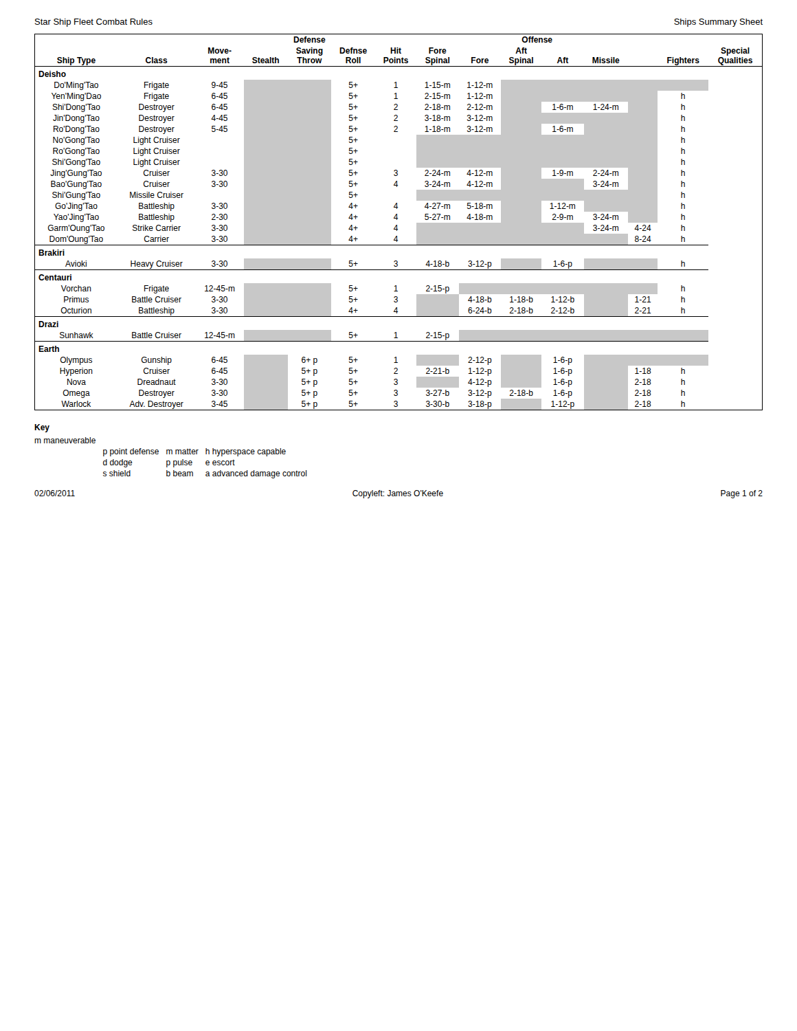Star Ship Fleet Combat Rules
Ships Summary Sheet
| Ship Type | Class | Move- ment | Defense | Hit Points | Offense | Fighters | Special Qualities |
| --- | --- | --- | --- | --- | --- | --- | --- |
| Stealth | Saving Throw | Defnse Roll | Fore Spinal | Fore | Aft Spinal | Aft | Missile | |
| Deisho |
| Do'Ming'Tao | Frigate | 9-45 | | | 5+ | 1 | 1-15-m | 1-12-m | | | | | |
| Yen'Ming'Dao | Frigate | 6-45 | | | 5+ | 1 | 2-15-m | 1-12-m | | | | | h |
| Shi'Dong'Tao | Destroyer | 6-45 | | | 5+ | 2 | 2-18-m | 2-12-m | | 1-6-m | 1-24-m | | h |
| Jin'Dong'Tao | Destroyer | 4-45 | | | 5+ | 2 | 3-18-m | 3-12-m | | | | | h |
| Ro'Dong'Tao | Destroyer | 5-45 | | | 5+ | 2 | 1-18-m | 3-12-m | | 1-6-m | | | h |
| No'Gong'Tao | Light Cruiser | | | | 5+ | | | | | | | | h |
| Ro'Gong'Tao | Light Cruiser | | | | 5+ | | | | | | | | h |
| Shi'Gong'Tao | Light Cruiser | | | | 5+ | | | | | | | | h |
| Jing'Gung'Tao | Cruiser | 3-30 | | | 5+ | 3 | 2-24-m | 4-12-m | | 1-9-m | 2-24-m | | h |
| Bao'Gung'Tao | Cruiser | 3-30 | | | 5+ | 4 | 3-24-m | 4-12-m | | | 3-24-m | | h |
| Shi'Gung'Tao | Missile Cruiser | | | | 5+ | | | | | | | | h |
| Go'Jing'Tao | Battleship | 3-30 | | | 4+ | 4 | 4-27-m | 5-18-m | | 1-12-m | | | h |
| Yao'Jing'Tao | Battleship | 2-30 | | | 4+ | 4 | 5-27-m | 4-18-m | | 2-9-m | 3-24-m | | h |
| Garm'Oung'Tao | Strike Carrier | 3-30 | | | 4+ | 4 | | | | | 3-24-m | 4-24 | h |
| Dom'Oung'Tao | Carrier | 3-30 | | | 4+ | 4 | | | | | | 8-24 | h |
| Brakiri |
| Avioki | Heavy Cruiser | 3-30 | | | 5+ | 3 | 4-18-b | 3-12-p | | 1-6-p | | | h |
| Centauri |
| Vorchan | Frigate | 12-45-m | | | 5+ | 1 | 2-15-p | | | | | | h |
| Primus | Battle Cruiser | 3-30 | | | 5+ | 3 | | 4-18-b | 1-18-b | 1-12-b | | 1-21 | h |
| Octurion | Battleship | 3-30 | | | 4+ | 4 | | 6-24-b | 2-18-b | 2-12-b | | 2-21 | h |
| Drazi |
| Sunhawk | Battle Cruiser | 12-45-m | | | 5+ | 1 | 2-15-p | | | | | | |
| Earth |
| Olympus | Gunship | 6-45 | | 6+ p | 5+ | 1 | | 2-12-p | | 1-6-p | | | |
| Hyperion | Cruiser | 6-45 | | 5+ p | 5+ | 2 | 2-21-b | 1-12-p | | 1-6-p | | 1-18 | h |
| Nova | Dreadnaut | 3-30 | | 5+ p | 5+ | 3 | | 4-12-p | | 1-6-p | | 2-18 | h |
| Omega | Destroyer | 3-30 | | 5+ p | 5+ | 3 | 3-27-b | 3-12-p | 2-18-b | 1-6-p | | 2-18 | h |
| Warlock | Adv. Destroyer | 3-45 | | 5+ p | 5+ | 3 | 3-30-b | 3-18-p | | 1-12-p | | 2-18 | h |
Key
| m maneuverable | | | |
| | p point defense | m matter | h hyperspace capable |
| | d dodge | p pulse | e escort |
| | s shield | b beam | a advanced damage control |
02/06/2011
Copyleft: James O'Keefe
Page 1 of 2